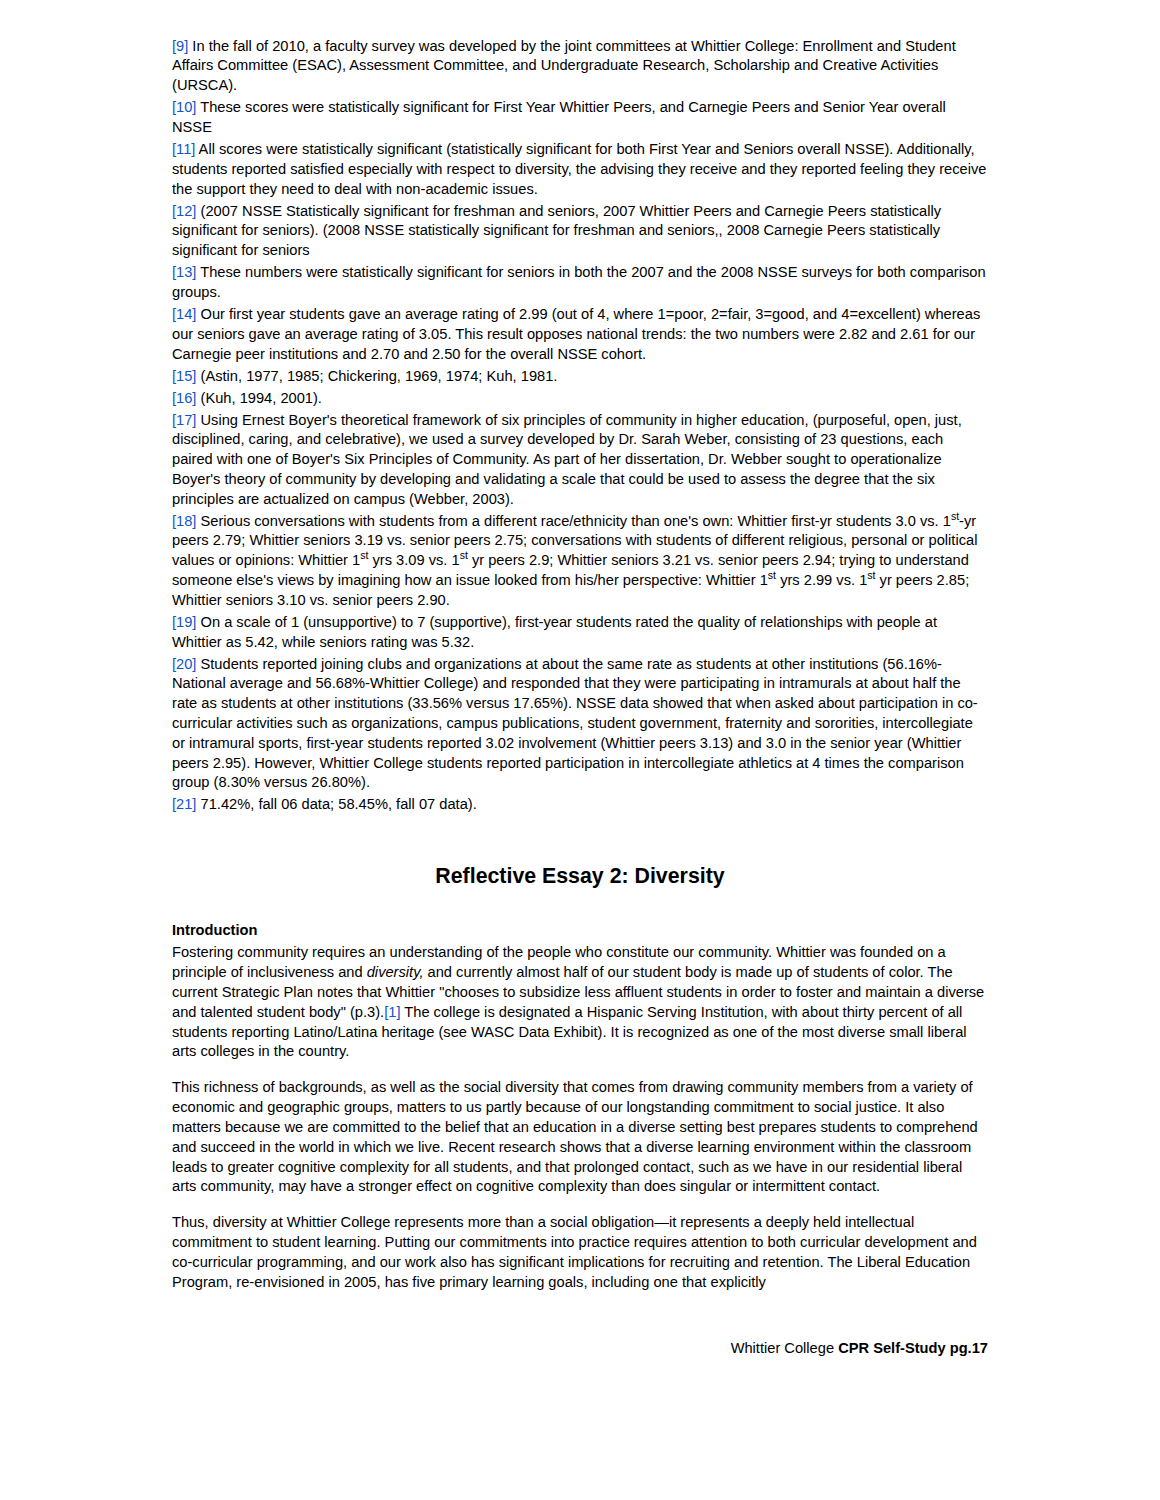[9] In the fall of 2010, a faculty survey was developed by the joint committees at Whittier College: Enrollment and Student Affairs Committee (ESAC), Assessment Committee, and Undergraduate Research, Scholarship and Creative Activities (URSCA).
[10] These scores were statistically significant for First Year Whittier Peers, and Carnegie Peers and Senior Year overall NSSE
[11] All scores were statistically significant (statistically significant for both First Year and Seniors overall NSSE). Additionally, students reported satisfied especially with respect to diversity, the advising they receive and they reported feeling they receive the support they need to deal with non-academic issues.
[12] (2007 NSSE Statistically significant for freshman and seniors, 2007 Whittier Peers and Carnegie Peers statistically significant for seniors). (2008 NSSE statistically significant for freshman and seniors,, 2008 Carnegie Peers statistically significant for seniors
[13] These numbers were statistically significant for seniors in both the 2007 and the 2008 NSSE surveys for both comparison groups.
[14] Our first year students gave an average rating of 2.99 (out of 4, where 1=poor, 2=fair, 3=good, and 4=excellent) whereas our seniors gave an average rating of 3.05. This result opposes national trends: the two numbers were 2.82 and 2.61 for our Carnegie peer institutions and 2.70 and 2.50 for the overall NSSE cohort.
[15] (Astin, 1977, 1985; Chickering, 1969, 1974; Kuh, 1981.
[16] (Kuh, 1994, 2001).
[17] Using Ernest Boyer's theoretical framework of six principles of community in higher education, (purposeful, open, just, disciplined, caring, and celebrative), we used a survey developed by Dr. Sarah Weber, consisting of 23 questions, each paired with one of Boyer's Six Principles of Community. As part of her dissertation, Dr. Webber sought to operationalize Boyer's theory of community by developing and validating a scale that could be used to assess the degree that the six principles are actualized on campus (Webber, 2003).
[18] Serious conversations with students from a different race/ethnicity than one's own: Whittier first-yr students 3.0 vs. 1st-yr peers 2.79; Whittier seniors 3.19 vs. senior peers 2.75; conversations with students of different religious, personal or political values or opinions: Whittier 1st yrs 3.09 vs. 1st yr peers 2.9; Whittier seniors 3.21 vs. senior peers 2.94; trying to understand someone else's views by imagining how an issue looked from his/her perspective: Whittier 1st yrs 2.99 vs. 1st yr peers 2.85; Whittier seniors 3.10 vs. senior peers 2.90.
[19] On a scale of 1 (unsupportive) to 7 (supportive), first-year students rated the quality of relationships with people at Whittier as 5.42, while seniors rating was 5.32.
[20] Students reported joining clubs and organizations at about the same rate as students at other institutions (56.16%-National average and 56.68%-Whittier College) and responded that they were participating in intramurals at about half the rate as students at other institutions (33.56% versus 17.65%). NSSE data showed that when asked about participation in co-curricular activities such as organizations, campus publications, student government, fraternity and sororities, intercollegiate or intramural sports, first-year students reported 3.02 involvement (Whittier peers 3.13) and 3.0 in the senior year (Whittier peers 2.95). However, Whittier College students reported participation in intercollegiate athletics at 4 times the comparison group (8.30% versus 26.80%).
[21] 71.42%, fall 06 data; 58.45%, fall 07 data).
Reflective Essay 2: Diversity
Introduction
Fostering community requires an understanding of the people who constitute our community. Whittier was founded on a principle of inclusiveness and diversity, and currently almost half of our student body is made up of students of color. The current Strategic Plan notes that Whittier "chooses to subsidize less affluent students in order to foster and maintain a diverse and talented student body" (p.3).[1] The college is designated a Hispanic Serving Institution, with about thirty percent of all students reporting Latino/Latina heritage (see WASC Data Exhibit). It is recognized as one of the most diverse small liberal arts colleges in the country.
This richness of backgrounds, as well as the social diversity that comes from drawing community members from a variety of economic and geographic groups, matters to us partly because of our longstanding commitment to social justice. It also matters because we are committed to the belief that an education in a diverse setting best prepares students to comprehend and succeed in the world in which we live. Recent research shows that a diverse learning environment within the classroom leads to greater cognitive complexity for all students, and that prolonged contact, such as we have in our residential liberal arts community, may have a stronger effect on cognitive complexity than does singular or intermittent contact.
Thus, diversity at Whittier College represents more than a social obligation—it represents a deeply held intellectual commitment to student learning. Putting our commitments into practice requires attention to both curricular development and co-curricular programming, and our work also has significant implications for recruiting and retention. The Liberal Education Program, re-envisioned in 2005, has five primary learning goals, including one that explicitly
Whittier College CPR Self-Study pg.17